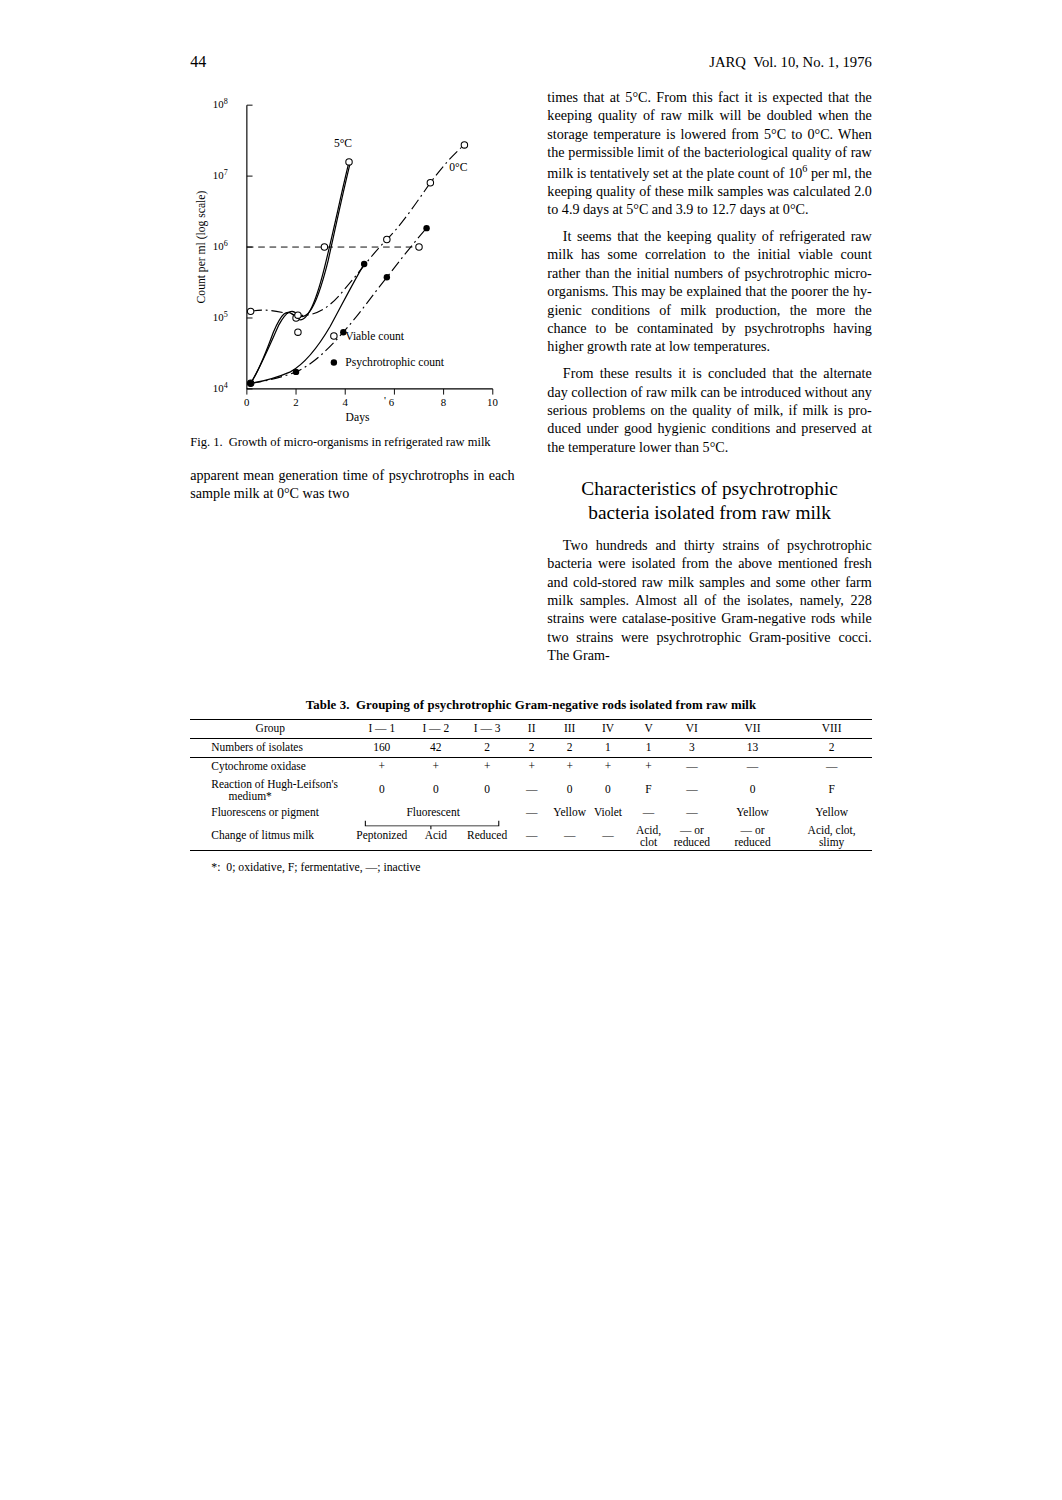44
JARQ Vol. 10, No. 1, 1976
108 107 106 105 104 0 2 4 6 8 10 ' Days Count per ml (log scale) 5°C 0°C Viable count Psychrotrophic count
Fig. 1. Growth of micro-organisms in refrigerated raw milk
apparent mean generation time of psychrotrophs in each sample milk at 0°C was two
times that at 5°C. From this fact it is expected that the keeping quality of raw milk will be doubled when the storage temperature is lowered from 5°C to 0°C. When the permissible limit of the bacteriological quality of raw milk is tentatively set at the plate count of 106 per ml, the keeping quality of these milk samples was calculated 2.0 to 4.9 days at 5°C and 3.9 to 12.7 days at 0°C.
It seems that the keeping quality of refrigerated raw milk has some correlation to the initial viable count rather than the initial numbers of psychrotrophic micro-organisms. This may be explained that the poorer the hygienic conditions of milk production, the more the chance to be contaminated by psychrotrophs having higher growth rate at low temperatures.
From these results it is concluded that the alternate day collection of raw milk can be introduced without any serious problems on the quality of milk, if milk is produced under good hygienic conditions and preserved at the temperature lower than 5°C.
Characteristics of psychrotrophic
bacteria isolated from raw milk
Two hundreds and thirty strains of psychrotrophic bacteria were isolated from the above mentioned fresh and cold-stored raw milk samples and some other farm milk samples. Almost all of the isolates, namely, 228 strains were catalase-positive Gram-negative rods while two strains were psychrotrophic Gram-positive cocci. The Gram-
Table 3. Grouping of psychrotrophic Gram-negative rods isolated from raw milk
| Group | I — 1 | I — 2 | I — 3 | II | III | IV | V | VI | VII | VIII |
| --- | --- | --- | --- | --- | --- | --- | --- | --- | --- | --- |
| Numbers of isolates | 160 | 42 | 2 | 2 | 2 | 1 | 1 | 3 | 13 | 2 |
| Cytochrome oxidase | + | + | + | + | + | + | + | — | — | — |
| Reaction of Hugh-Leifson's medium* | 0 | 0 | 0 | — | 0 | 0 | F | — | 0 | F |
| Fluorescens or pigment | Fluorescent | — | Yellow | Violet | — | — | Yellow | Yellow |
| Change of litmus milk | Peptonized | Acid | Reduced | — | — | — | Acid, clot | — or reduced | — or reduced | Acid, clot, slimy |
*: 0; oxidative, F; fermentative, —; inactive